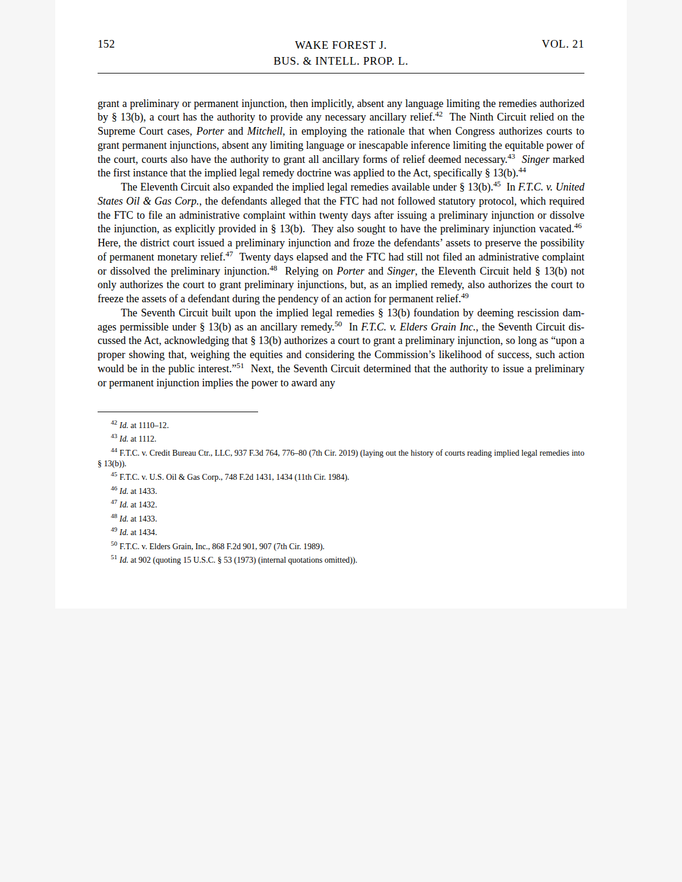152
Wake Forest J.
Bus. & Intell. Prop. L.
Vol. 21
grant a preliminary or permanent injunction, then implicitly, absent any language limiting the remedies authorized by § 13(b), a court has the authority to provide any necessary ancillary relief.42 The Ninth Circuit relied on the Supreme Court cases, Porter and Mitchell, in employing the rationale that when Congress authorizes courts to grant permanent injunctions, absent any limiting language or inescapable inference limiting the equitable power of the court, courts also have the authority to grant all ancillary forms of relief deemed necessary.43 Singer marked the first instance that the implied legal remedy doctrine was applied to the Act, specifically § 13(b).44
The Eleventh Circuit also expanded the implied legal remedies available under § 13(b).45 In F.T.C. v. United States Oil & Gas Corp., the defendants alleged that the FTC had not followed statutory protocol, which required the FTC to file an administrative complaint within twenty days after issuing a preliminary injunction or dissolve the injunction, as explicitly provided in § 13(b). They also sought to have the preliminary injunction vacated.46 Here, the district court issued a preliminary injunction and froze the defendants’ assets to preserve the possibility of permanent monetary relief.47 Twenty days elapsed and the FTC had still not filed an administrative complaint or dissolved the preliminary injunction.48 Relying on Porter and Singer, the Eleventh Circuit held § 13(b) not only authorizes the court to grant preliminary injunctions, but, as an implied remedy, also authorizes the court to freeze the assets of a defendant during the pendency of an action for permanent relief.49
The Seventh Circuit built upon the implied legal remedies § 13(b) foundation by deeming rescission damages permissible under § 13(b) as an ancillary remedy.50 In F.T.C. v. Elders Grain Inc., the Seventh Circuit discussed the Act, acknowledging that § 13(b) authorizes a court to grant a preliminary injunction, so long as “upon a proper showing that, weighing the equities and considering the Commission’s likelihood of success, such action would be in the public interest.”51 Next, the Seventh Circuit determined that the authority to issue a preliminary or permanent injunction implies the power to award any
Id. at 1110–12.
Id. at 1112.
F.T.C. v. Credit Bureau Ctr., LLC, 937 F.3d 764, 776–80 (7th Cir. 2019) (laying out the history of courts reading implied legal remedies into § 13(b)).
F.T.C. v. U.S. Oil & Gas Corp., 748 F.2d 1431, 1434 (11th Cir. 1984).
Id. at 1433.
Id. at 1432.
Id. at 1433.
Id. at 1434.
F.T.C. v. Elders Grain, Inc., 868 F.2d 901, 907 (7th Cir. 1989).
Id. at 902 (quoting 15 U.S.C. § 53 (1973) (internal quotations omitted)).